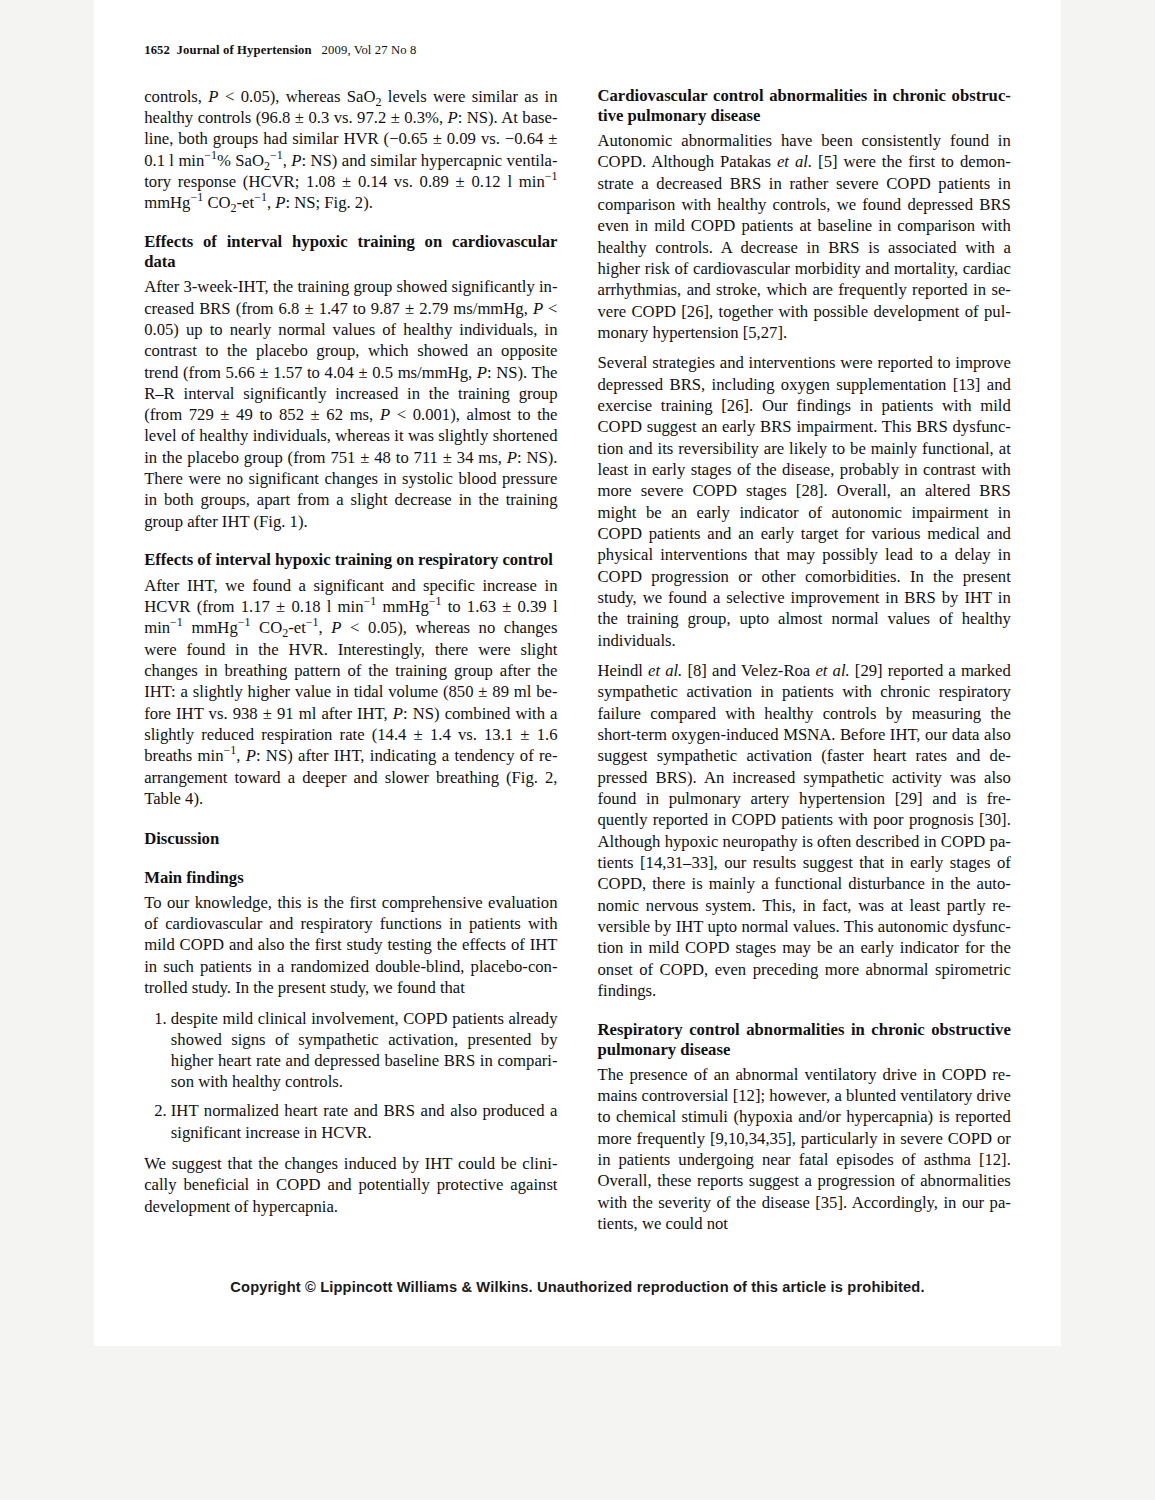1652 Journal of Hypertension 2009, Vol 27 No 8
controls, P < 0.05), whereas SaO2 levels were similar as in healthy controls (96.8 ± 0.3 vs. 97.2 ± 0.3%, P: NS). At baseline, both groups had similar HVR (−0.65 ± 0.09 vs. −0.64 ± 0.1 l min−1% SaO2−1, P: NS) and similar hypercapnic ventilatory response (HCVR; 1.08 ± 0.14 vs. 0.89 ± 0.12 l min−1 mmHg−1 CO2-et−1, P: NS; Fig. 2).
Effects of interval hypoxic training on cardiovascular data
After 3-week-IHT, the training group showed significantly increased BRS (from 6.8 ± 1.47 to 9.87 ± 2.79 ms/mmHg, P < 0.05) up to nearly normal values of healthy individuals, in contrast to the placebo group, which showed an opposite trend (from 5.66 ± 1.57 to 4.04 ± 0.5 ms/mmHg, P: NS). The R–R interval significantly increased in the training group (from 729 ± 49 to 852 ± 62 ms, P < 0.001), almost to the level of healthy individuals, whereas it was slightly shortened in the placebo group (from 751 ± 48 to 711 ± 34 ms, P: NS). There were no significant changes in systolic blood pressure in both groups, apart from a slight decrease in the training group after IHT (Fig. 1).
Effects of interval hypoxic training on respiratory control
After IHT, we found a significant and specific increase in HCVR (from 1.17 ± 0.18 l min−1 mmHg−1 to 1.63 ± 0.39 l min−1 mmHg−1 CO2-et−1, P < 0.05), whereas no changes were found in the HVR. Interestingly, there were slight changes in breathing pattern of the training group after the IHT: a slightly higher value in tidal volume (850 ± 89 ml before IHT vs. 938 ± 91 ml after IHT, P: NS) combined with a slightly reduced respiration rate (14.4 ± 1.4 vs. 13.1 ± 1.6 breaths min−1, P: NS) after IHT, indicating a tendency of rearrangement toward a deeper and slower breathing (Fig. 2, Table 4).
Discussion
Main findings
To our knowledge, this is the first comprehensive evaluation of cardiovascular and respiratory functions in patients with mild COPD and also the first study testing the effects of IHT in such patients in a randomized double-blind, placebo-controlled study. In the present study, we found that
despite mild clinical involvement, COPD patients already showed signs of sympathetic activation, presented by higher heart rate and depressed baseline BRS in comparison with healthy controls.
IHT normalized heart rate and BRS and also produced a significant increase in HCVR.
We suggest that the changes induced by IHT could be clinically beneficial in COPD and potentially protective against development of hypercapnia.
Cardiovascular control abnormalities in chronic obstructive pulmonary disease
Autonomic abnormalities have been consistently found in COPD. Although Patakas et al. [5] were the first to demonstrate a decreased BRS in rather severe COPD patients in comparison with healthy controls, we found depressed BRS even in mild COPD patients at baseline in comparison with healthy controls. A decrease in BRS is associated with a higher risk of cardiovascular morbidity and mortality, cardiac arrhythmias, and stroke, which are frequently reported in severe COPD [26], together with possible development of pulmonary hypertension [5,27].
Several strategies and interventions were reported to improve depressed BRS, including oxygen supplementation [13] and exercise training [26]. Our findings in patients with mild COPD suggest an early BRS impairment. This BRS dysfunction and its reversibility are likely to be mainly functional, at least in early stages of the disease, probably in contrast with more severe COPD stages [28]. Overall, an altered BRS might be an early indicator of autonomic impairment in COPD patients and an early target for various medical and physical interventions that may possibly lead to a delay in COPD progression or other comorbidities. In the present study, we found a selective improvement in BRS by IHT in the training group, upto almost normal values of healthy individuals.
Heindl et al. [8] and Velez-Roa et al. [29] reported a marked sympathetic activation in patients with chronic respiratory failure compared with healthy controls by measuring the short-term oxygen-induced MSNA. Before IHT, our data also suggest sympathetic activation (faster heart rates and depressed BRS). An increased sympathetic activity was also found in pulmonary artery hypertension [29] and is frequently reported in COPD patients with poor prognosis [30]. Although hypoxic neuropathy is often described in COPD patients [14,31–33], our results suggest that in early stages of COPD, there is mainly a functional disturbance in the autonomic nervous system. This, in fact, was at least partly reversible by IHT upto normal values. This autonomic dysfunction in mild COPD stages may be an early indicator for the onset of COPD, even preceding more abnormal spirometric findings.
Respiratory control abnormalities in chronic obstructive pulmonary disease
The presence of an abnormal ventilatory drive in COPD remains controversial [12]; however, a blunted ventilatory drive to chemical stimuli (hypoxia and/or hypercapnia) is reported more frequently [9,10,34,35], particularly in severe COPD or in patients undergoing near fatal episodes of asthma [12]. Overall, these reports suggest a progression of abnormalities with the severity of the disease [35]. Accordingly, in our patients, we could not
Copyright © Lippincott Williams & Wilkins. Unauthorized reproduction of this article is prohibited.